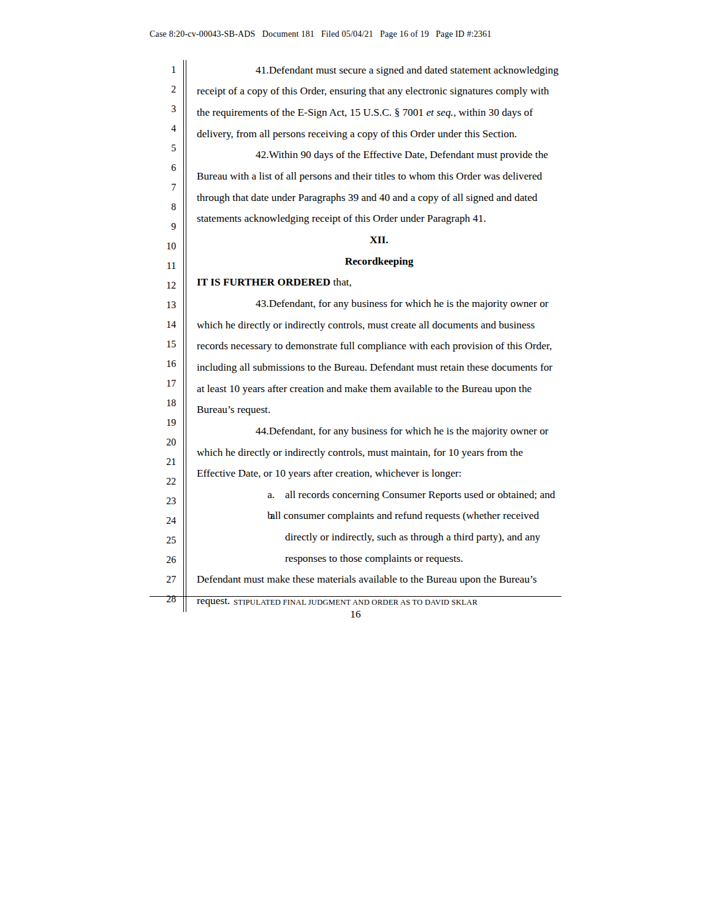Case 8:20-cv-00043-SB-ADS Document 181 Filed 05/04/21 Page 16 of 19 Page ID #:2361
1
2
3
4
5
6
7
8
9
10
11
12
13
14
15
16
17
18
19
20
21
22
23
24
25
26
27
28
41. Defendant must secure a signed and dated statement acknowledging receipt of a copy of this Order, ensuring that any electronic signatures comply with the requirements of the E-Sign Act, 15 U.S.C. § 7001 et seq., within 30 days of delivery, from all persons receiving a copy of this Order under this Section.
42. Within 90 days of the Effective Date, Defendant must provide the Bureau with a list of all persons and their titles to whom this Order was delivered through that date under Paragraphs 39 and 40 and a copy of all signed and dated statements acknowledging receipt of this Order under Paragraph 41.
XII.
Recordkeeping
IT IS FURTHER ORDERED that,
43. Defendant, for any business for which he is the majority owner or which he directly or indirectly controls, must create all documents and business records necessary to demonstrate full compliance with each provision of this Order, including all submissions to the Bureau. Defendant must retain these documents for at least 10 years after creation and make them available to the Bureau upon the Bureau’s request.
44. Defendant, for any business for which he is the majority owner or which he directly or indirectly controls, must maintain, for 10 years from the Effective Date, or 10 years after creation, whichever is longer:
a. all records concerning Consumer Reports used or obtained; and
b. all consumer complaints and refund requests (whether received directly or indirectly, such as through a third party), and any responses to those complaints or requests.
Defendant must make these materials available to the Bureau upon the Bureau’s request.
STIPULATED FINAL JUDGMENT AND ORDER AS TO DAVID SKLAR
16